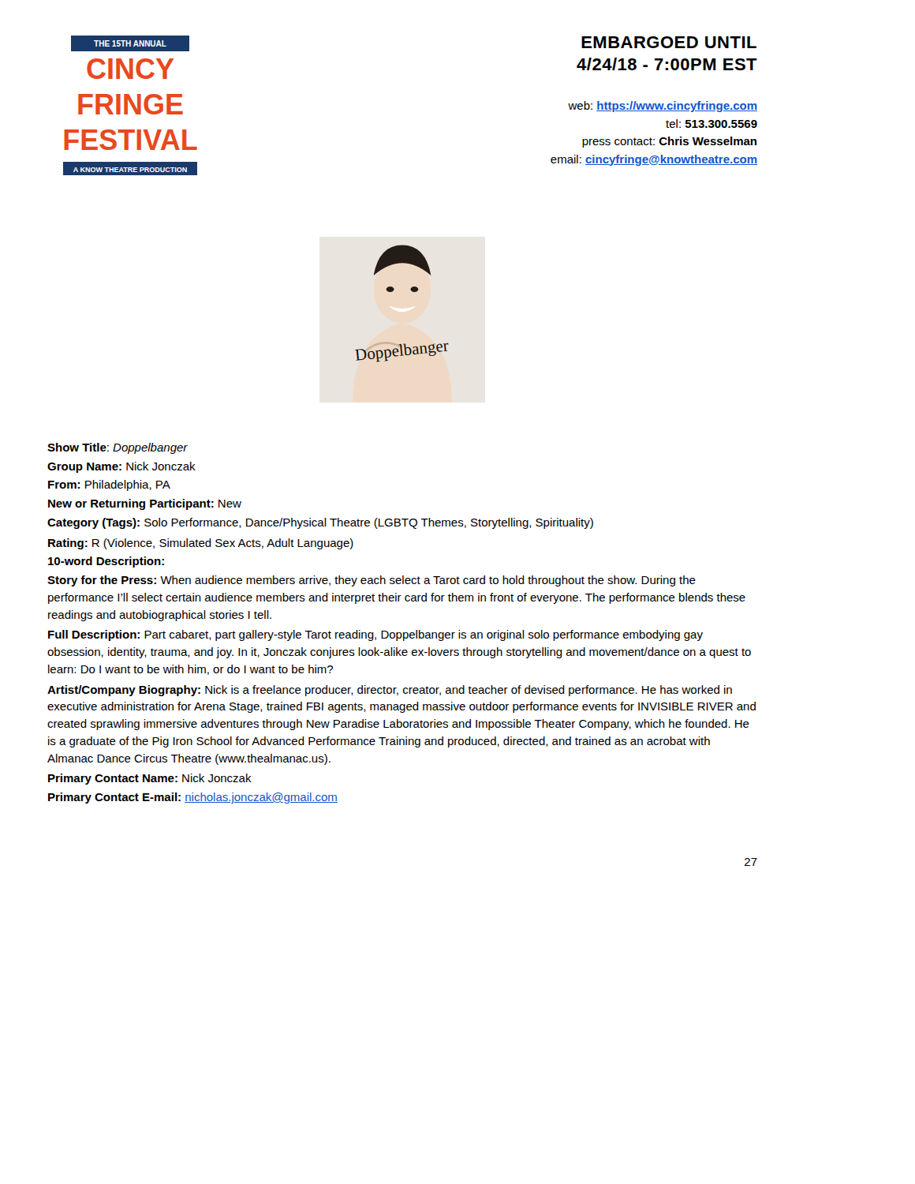EMBARGOED UNTIL
4/24/18 - 7:00PM EST
web: https://www.cincyfringe.com
tel: 513.300.5569
press contact: Chris Wesselman
email: cincyfringe@knowtheatre.com
Show Title: Doppelbanger
Group Name: Nick Jonczak
From: Philadelphia, PA
New or Returning Participant: New
Category (Tags): Solo Performance, Dance/Physical Theatre (LGBTQ Themes, Storytelling, Spirituality)
Rating: R (Violence, Simulated Sex Acts, Adult Language)
10-word Description:
Story for the Press: When audience members arrive, they each select a Tarot card to hold throughout the show. During the performance I’ll select certain audience members and interpret their card for them in front of everyone. The performance blends these readings and autobiographical stories I tell.
Full Description: Part cabaret, part gallery-style Tarot reading, Doppelbanger is an original solo performance embodying gay obsession, identity, trauma, and joy. In it, Jonczak conjures look-alike ex-lovers through storytelling and movement/dance on a quest to learn: Do I want to be with him, or do I want to be him?
Artist/Company Biography: Nick is a freelance producer, director, creator, and teacher of devised performance. He has worked in executive administration for Arena Stage, trained FBI agents, managed massive outdoor performance events for INVISIBLE RIVER and created sprawling immersive adventures through New Paradise Laboratories and Impossible Theater Company, which he founded. He is a graduate of the Pig Iron School for Advanced Performance Training and produced, directed, and trained as an acrobat with Almanac Dance Circus Theatre (www.thealmanac.us).
Primary Contact Name: Nick Jonczak
Primary Contact E-mail: nicholas.jonczak@gmail.com
27